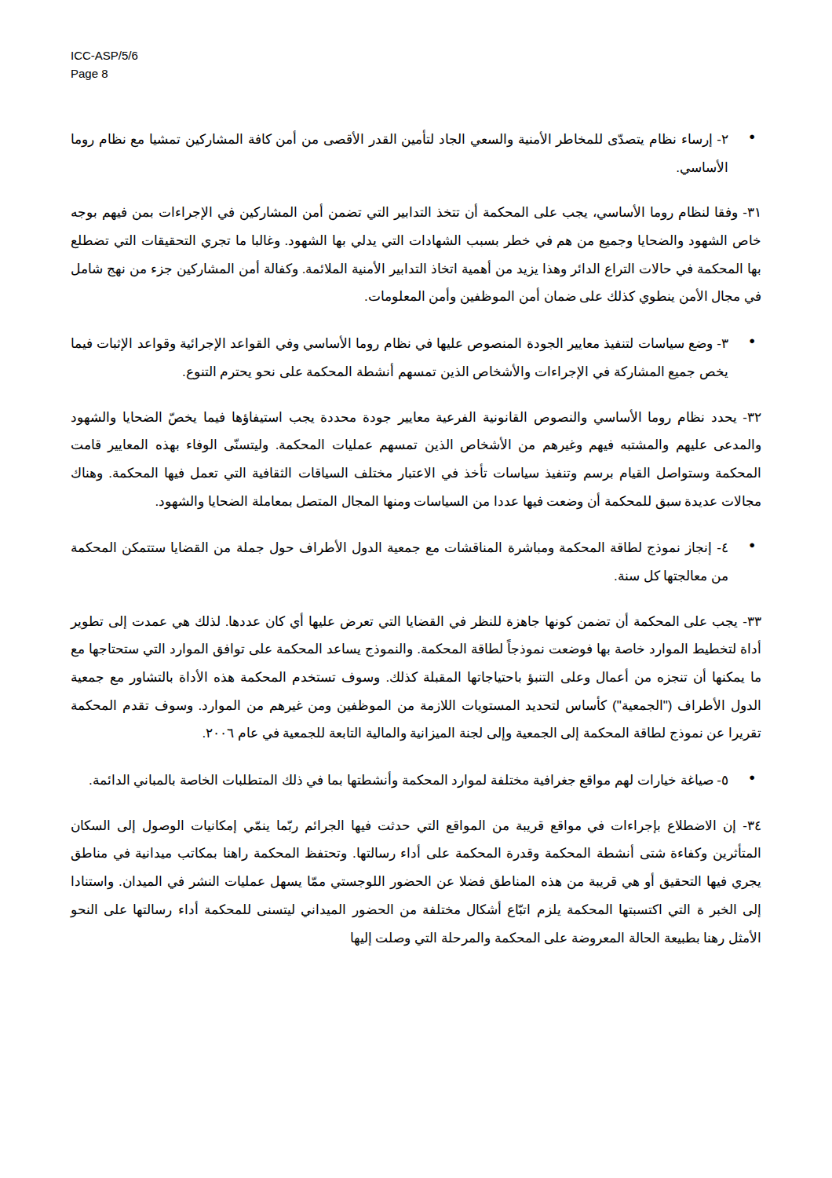ICC-ASP/5/6
Page 8
٢- إرساء نظام يتصدّى للمخاطر الأمنية والسعي الجاد لتأمين القدر الأقصى من أمن كافة المشاركين تمشيا مع نظام روما الأساسي.
٣١- وفقا لنظام روما الأساسي، يجب على المحكمة أن تتخذ التدابير التي تضمن أمن المشاركين في الإجراءات بمن فيهم بوجه خاص الشهود والضحايا وجميع من هم في خطر بسبب الشهادات التي يدلي بها الشهود. وغالبا ما تجري التحقيقات التي تضطلع بها المحكمة في حالات التراع الدائر وهذا يزيد من أهمية اتخاذ التدابير الأمنية الملائمة. وكفالة أمن المشاركين جزء من نهج شامل في مجال الأمن ينطوي كذلك على ضمان أمن الموظفين وأمن المعلومات.
٣- وضع سياسات لتنفيذ معايير الجودة المنصوص عليها في نظام روما الأساسي وفي القواعد الإجرائية وقواعد الإثبات فيما يخص جميع المشاركة في الإجراءات والأشخاص الذين تمسهم أنشطة المحكمة على نحو يحترم التنوع.
٣٢- يحدد نظام روما الأساسي والنصوص القانونية الفرعية معايير جودة محددة يجب استيفاؤها فيما يخصّ الضحايا والشهود والمدعى عليهم والمشتبه فيهم وغيرهم من الأشخاص الذين تمسهم عمليات المحكمة. وليتسنّى الوفاء بهذه المعايير قامت المحكمة وستواصل القيام برسم وتنفيذ سياسات تأخذ في الاعتبار مختلف السياقات الثقافية التي تعمل فيها المحكمة. وهناك مجالات عديدة سبق للمحكمة أن وضعت فيها عددا من السياسات ومنها المجال المتصل بمعاملة الضحايا والشهود.
٤- إنجاز نموذج لطاقة المحكمة ومباشرة المناقشات مع جمعية الدول الأطراف حول جملة من القضايا ستتمكن المحكمة من معالجتها كل سنة.
٣٣- يجب على المحكمة أن تضمن كونها جاهزة للنظر في القضايا التي تعرض عليها أي كان عددها. لذلك هي عمدت إلى تطوير أداة لتخطيط الموارد خاصة بها فوضعت نموذجاً لطاقة المحكمة. والنموذج يساعد المحكمة على توافق الموارد التي ستحتاجها مع ما يمكنها أن تنجزه من أعمال وعلى التنبؤ باحتياجاتها المقبلة كذلك. وسوف تستخدم المحكمة هذه الأداة بالتشاور مع جمعية الدول الأطراف ("الجمعية") كأساس لتحديد المستويات اللازمة من الموظفين ومن غيرهم من الموارد. وسوف تقدم المحكمة تقريرا عن نموذج لطاقة المحكمة إلى الجمعية وإلى لجنة الميزانية والمالية التابعة للجمعية في عام ٢٠٠٦.
٥- صياغة خيارات لهم مواقع جغرافية مختلفة لموارد المحكمة وأنشطتها بما في ذلك المتطلبات الخاصة بالمباني الدائمة.
٣٤- إن الاضطلاع بإجراءات في مواقع قريبة من المواقع التي حدثت فيها الجرائم ربّما ينمّي إمكانيات الوصول إلى السكان المتأثرين وكفاءة شتى أنشطة المحكمة وقدرة المحكمة على أداء رسالتها. وتحتفظ المحكمة راهنا بمكاتب ميدانية في مناطق يجري فيها التحقيق أو هي قريبة من هذه المناطق فضلا عن الحضور اللوجستي ممّا يسهل عمليات النشر في الميدان. واستنادا إلى الخبر ة التي اكتسبتها المحكمة يلزم اتبّاع أشكال مختلفة من الحضور الميداني ليتسنى للمحكمة أداء رسالتها على النحو الأمثل رهنا بطبيعة الحالة المعروضة على المحكمة والمرحلة التي وصلت إليها